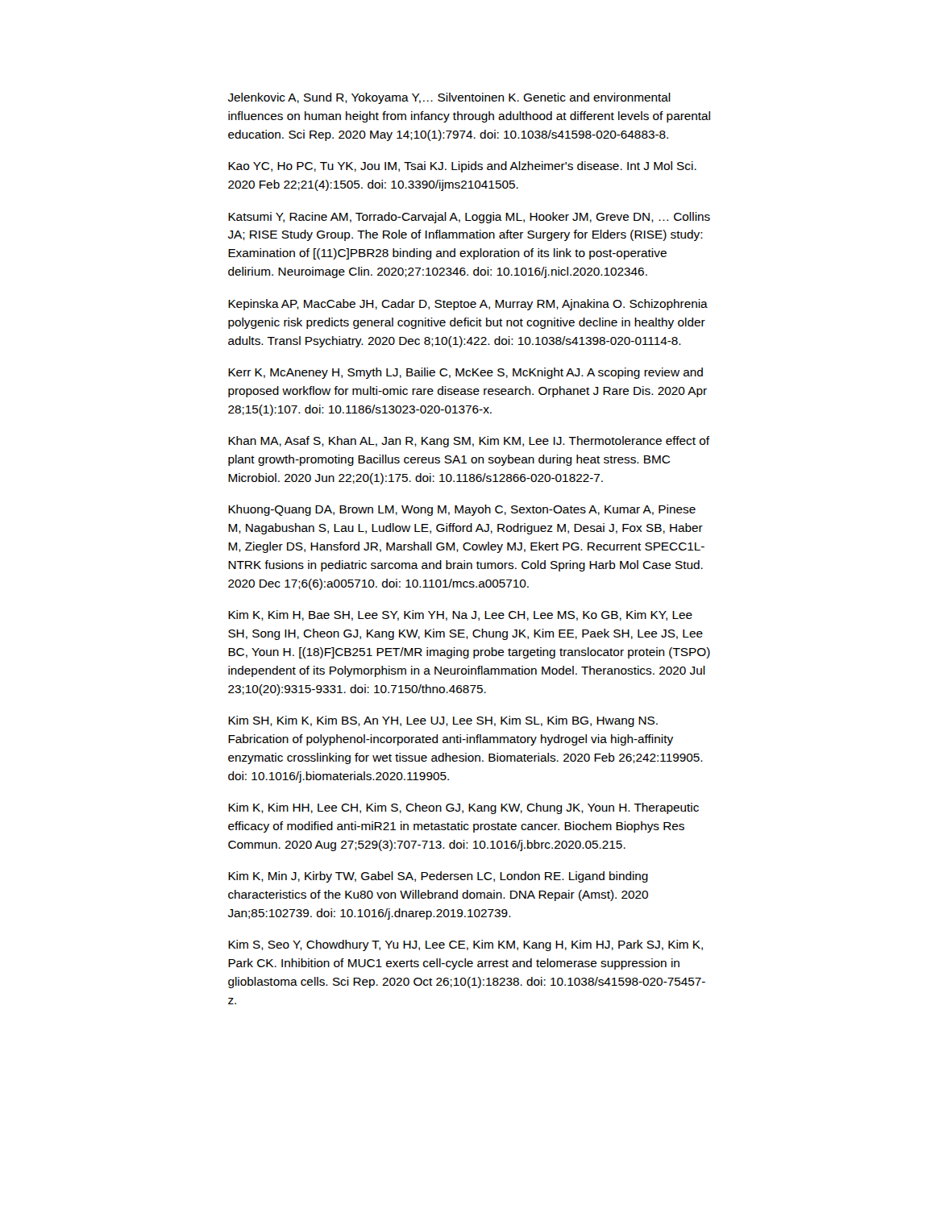Jelenkovic A, Sund R, Yokoyama Y,… Silventoinen K. Genetic and environmental influences on human height from infancy through adulthood at different levels of parental education. Sci Rep. 2020 May 14;10(1):7974. doi: 10.1038/s41598-020-64883-8.
Kao YC, Ho PC, Tu YK, Jou IM, Tsai KJ. Lipids and Alzheimer's disease. Int J Mol Sci. 2020 Feb 22;21(4):1505. doi: 10.3390/ijms21041505.
Katsumi Y, Racine AM, Torrado-Carvajal A, Loggia ML, Hooker JM, Greve DN, … Collins JA; RISE Study Group. The Role of Inflammation after Surgery for Elders (RISE) study: Examination of [(11)C]PBR28 binding and exploration of its link to post-operative delirium. Neuroimage Clin. 2020;27:102346. doi: 10.1016/j.nicl.2020.102346.
Kepinska AP, MacCabe JH, Cadar D, Steptoe A, Murray RM, Ajnakina O. Schizophrenia polygenic risk predicts general cognitive deficit but not cognitive decline in healthy older adults. Transl Psychiatry. 2020 Dec 8;10(1):422. doi: 10.1038/s41398-020-01114-8.
Kerr K, McAneney H, Smyth LJ, Bailie C, McKee S, McKnight AJ. A scoping review and proposed workflow for multi-omic rare disease research. Orphanet J Rare Dis. 2020 Apr 28;15(1):107. doi: 10.1186/s13023-020-01376-x.
Khan MA, Asaf S, Khan AL, Jan R, Kang SM, Kim KM, Lee IJ. Thermotolerance effect of plant growth-promoting Bacillus cereus SA1 on soybean during heat stress. BMC Microbiol. 2020 Jun 22;20(1):175. doi: 10.1186/s12866-020-01822-7.
Khuong-Quang DA, Brown LM, Wong M, Mayoh C, Sexton-Oates A, Kumar A, Pinese M, Nagabushan S, Lau L, Ludlow LE, Gifford AJ, Rodriguez M, Desai J, Fox SB, Haber M, Ziegler DS, Hansford JR, Marshall GM, Cowley MJ, Ekert PG. Recurrent SPECC1L-NTRK fusions in pediatric sarcoma and brain tumors. Cold Spring Harb Mol Case Stud. 2020 Dec 17;6(6):a005710. doi: 10.1101/mcs.a005710.
Kim K, Kim H, Bae SH, Lee SY, Kim YH, Na J, Lee CH, Lee MS, Ko GB, Kim KY, Lee SH, Song IH, Cheon GJ, Kang KW, Kim SE, Chung JK, Kim EE, Paek SH, Lee JS, Lee BC, Youn H. [(18)F]CB251 PET/MR imaging probe targeting translocator protein (TSPO) independent of its Polymorphism in a Neuroinflammation Model. Theranostics. 2020 Jul 23;10(20):9315-9331. doi: 10.7150/thno.46875.
Kim SH, Kim K, Kim BS, An YH, Lee UJ, Lee SH, Kim SL, Kim BG, Hwang NS. Fabrication of polyphenol-incorporated anti-inflammatory hydrogel via high-affinity enzymatic crosslinking for wet tissue adhesion. Biomaterials. 2020 Feb 26;242:119905. doi: 10.1016/j.biomaterials.2020.119905.
Kim K, Kim HH, Lee CH, Kim S, Cheon GJ, Kang KW, Chung JK, Youn H. Therapeutic efficacy of modified anti-miR21 in metastatic prostate cancer. Biochem Biophys Res Commun. 2020 Aug 27;529(3):707-713. doi: 10.1016/j.bbrc.2020.05.215.
Kim K, Min J, Kirby TW, Gabel SA, Pedersen LC, London RE. Ligand binding characteristics of the Ku80 von Willebrand domain. DNA Repair (Amst). 2020 Jan;85:102739. doi: 10.1016/j.dnarep.2019.102739.
Kim S, Seo Y, Chowdhury T, Yu HJ, Lee CE, Kim KM, Kang H, Kim HJ, Park SJ, Kim K, Park CK. Inhibition of MUC1 exerts cell-cycle arrest and telomerase suppression in glioblastoma cells. Sci Rep. 2020 Oct 26;10(1):18238. doi: 10.1038/s41598-020-75457-z.